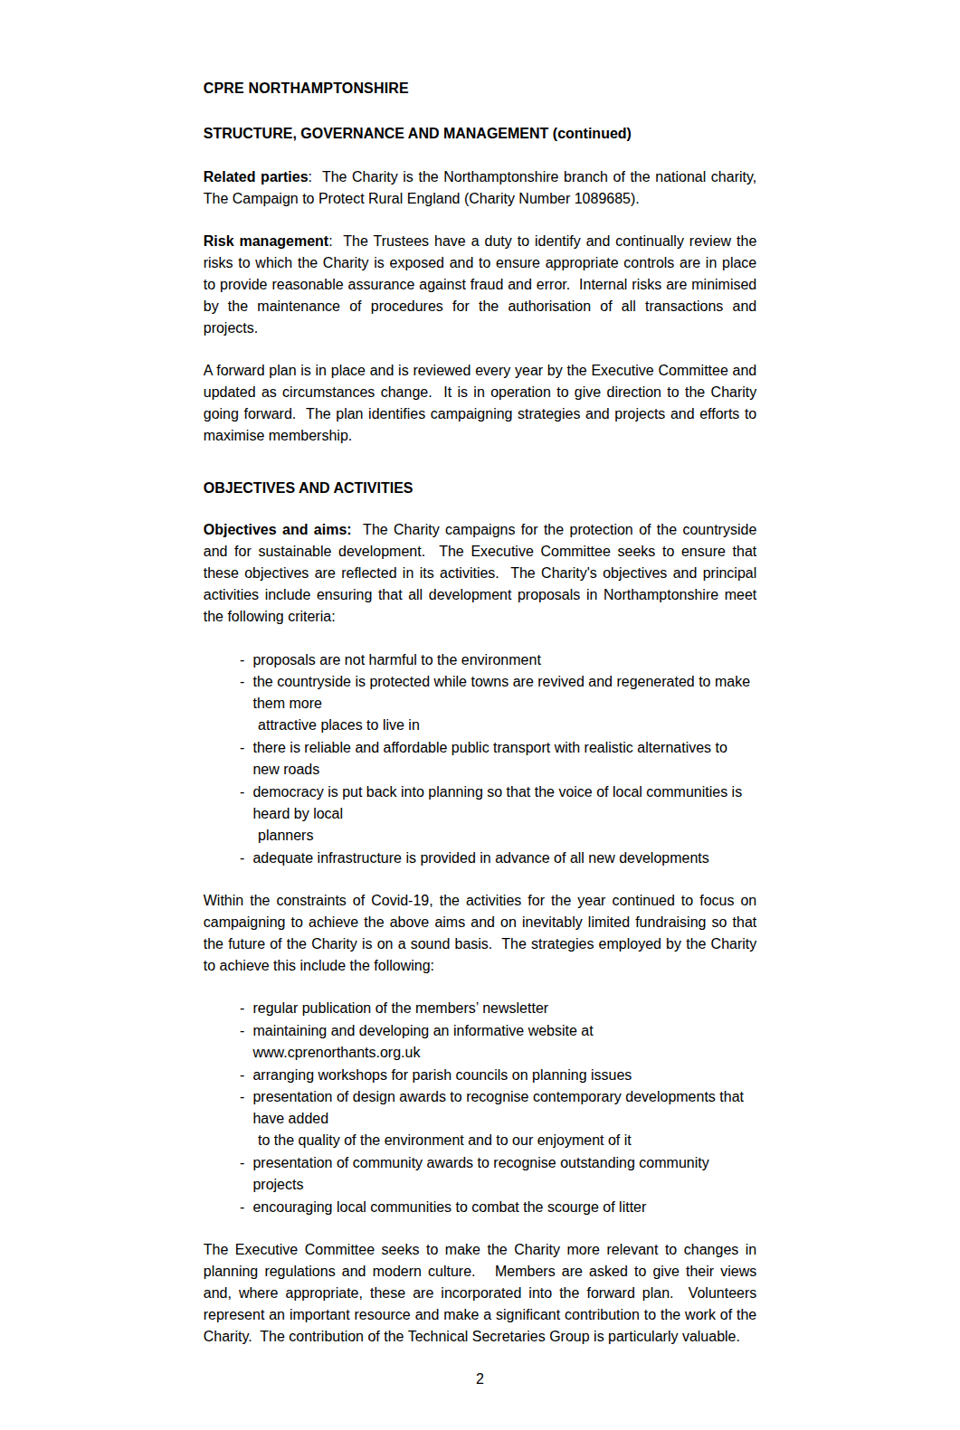CPRE NORTHAMPTONSHIRE
STRUCTURE, GOVERNANCE AND MANAGEMENT (continued)
Related parties: The Charity is the Northamptonshire branch of the national charity, The Campaign to Protect Rural England (Charity Number 1089685).
Risk management: The Trustees have a duty to identify and continually review the risks to which the Charity is exposed and to ensure appropriate controls are in place to provide reasonable assurance against fraud and error. Internal risks are minimised by the maintenance of procedures for the authorisation of all transactions and projects.
A forward plan is in place and is reviewed every year by the Executive Committee and updated as circumstances change. It is in operation to give direction to the Charity going forward. The plan identifies campaigning strategies and projects and efforts to maximise membership.
OBJECTIVES AND ACTIVITIES
Objectives and aims: The Charity campaigns for the protection of the countryside and for sustainable development. The Executive Committee seeks to ensure that these objectives are reflected in its activities. The Charity's objectives and principal activities include ensuring that all development proposals in Northamptonshire meet the following criteria:
proposals are not harmful to the environment
the countryside is protected while towns are revived and regenerated to make them moreattractive places to live in
there is reliable and affordable public transport with realistic alternatives to new roads
democracy is put back into planning so that the voice of local communities is heard by localplanners
adequate infrastructure is provided in advance of all new developments
Within the constraints of Covid-19, the activities for the year continued to focus on campaigning to achieve the above aims and on inevitably limited fundraising so that the future of the Charity is on a sound basis. The strategies employed by the Charity to achieve this include the following:
regular publication of the members’ newsletter
maintaining and developing an informative website at www.cprenorthants.org.uk
arranging workshops for parish councils on planning issues
presentation of design awards to recognise contemporary developments that have addedto the quality of the environment and to our enjoyment of it
presentation of community awards to recognise outstanding community projects
encouraging local communities to combat the scourge of litter
The Executive Committee seeks to make the Charity more relevant to changes in planning regulations and modern culture. Members are asked to give their views and, where appropriate, these are incorporated into the forward plan. Volunteers represent an important resource and make a significant contribution to the work of the Charity. The contribution of the Technical Secretaries Group is particularly valuable.
2